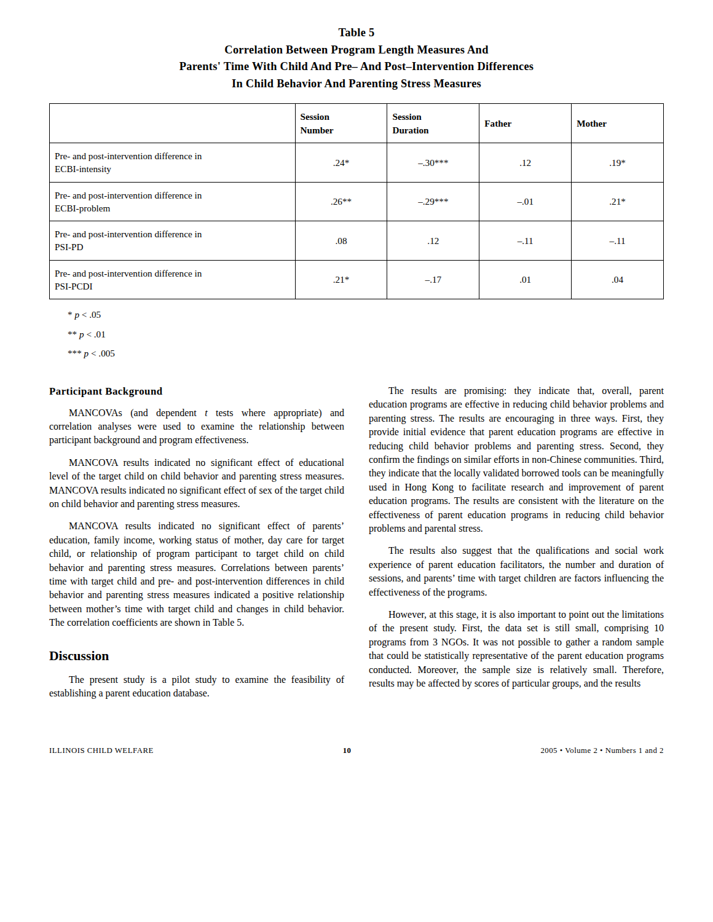Table 5
Correlation Between Program Length Measures And
Parents' Time With Child And Pre– And Post–Intervention Differences
In Child Behavior And Parenting Stress Measures
| | Session Number | Session Duration | Father | Mother |
| --- | --- | --- | --- | --- |
| Pre- and post-intervention difference in ECBI-intensity | .24* | –.30*** | .12 | .19* |
| Pre- and post-intervention difference in ECBI-problem | .26** | –.29*** | –.01 | .21* |
| Pre- and post-intervention difference in PSI-PD | .08 | .12 | –.11 | –.11 |
| Pre- and post-intervention difference in PSI-PCDI | .21* | –.17 | .01 | .04 |
* p < .05
** p < .01
*** p < .005
Participant Background
MANCOVAs (and dependent t tests where appropriate) and correlation analyses were used to examine the relationship between participant background and program effectiveness.
MANCOVA results indicated no significant effect of educational level of the target child on child behavior and parenting stress measures. MANCOVA results indicated no significant effect of sex of the target child on child behavior and parenting stress measures.
MANCOVA results indicated no significant effect of parents’ education, family income, working status of mother, day care for target child, or relationship of program participant to target child on child behavior and parenting stress measures. Correlations between parents’ time with target child and pre- and post-intervention differences in child behavior and parenting stress measures indicated a positive relationship between mother’s time with target child and changes in child behavior. The correlation coefficients are shown in Table 5.
Discussion
The present study is a pilot study to examine the feasibility of establishing a parent education database.
The results are promising: they indicate that, overall, parent education programs are effective in reducing child behavior problems and parenting stress. The results are encouraging in three ways. First, they provide initial evidence that parent education programs are effective in reducing child behavior problems and parenting stress. Second, they confirm the findings on similar efforts in non-Chinese communities. Third, they indicate that the locally validated borrowed tools can be meaningfully used in Hong Kong to facilitate research and improvement of parent education programs. The results are consistent with the literature on the effectiveness of parent education programs in reducing child behavior problems and parental stress.
The results also suggest that the qualifications and social work experience of parent education facilitators, the number and duration of sessions, and parents’ time with target children are factors influencing the effectiveness of the programs.
However, at this stage, it is also important to point out the limitations of the present study. First, the data set is still small, comprising 10 programs from 3 NGOs. It was not possible to gather a random sample that could be statistically representative of the parent education programs conducted. Moreover, the sample size is relatively small. Therefore, results may be affected by scores of particular groups, and the results
Illinois Child Welfare
10
2005 • Volume 2 • Numbers 1 and 2